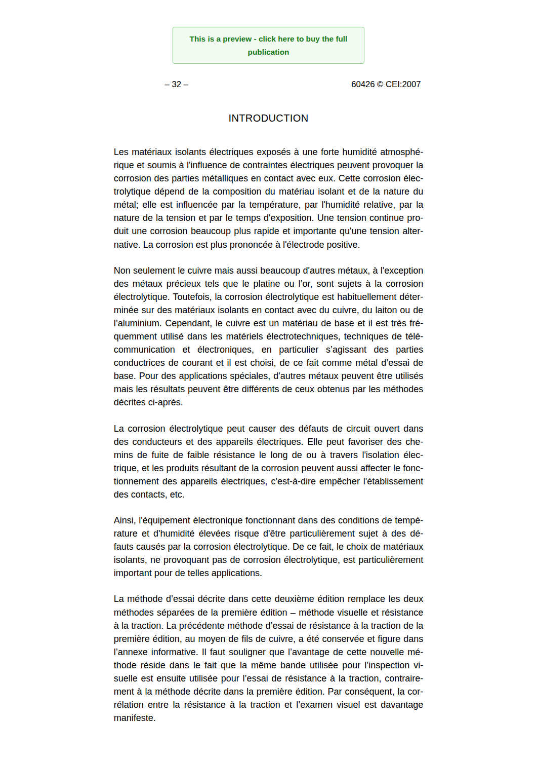This is a preview - click here to buy the full publication
– 32 – 60426 © CEI:2007
INTRODUCTION
Les matériaux isolants électriques exposés à une forte humidité atmosphérique et soumis à l'influence de contraintes électriques peuvent provoquer la corrosion des parties métalliques en contact avec eux. Cette corrosion électrolytique dépend de la composition du matériau isolant et de la nature du métal; elle est influencée par la température, par l'humidité relative, par la nature de la tension et par le temps d'exposition. Une tension continue produit une corrosion beaucoup plus rapide et importante qu'une tension alternative. La corrosion est plus prononcée à l'électrode positive.
Non seulement le cuivre mais aussi beaucoup d'autres métaux, à l'exception des métaux précieux tels que le platine ou l’or, sont sujets à la corrosion électrolytique. Toutefois, la corrosion électrolytique est habituellement déterminée sur des matériaux isolants en contact avec du cuivre, du laiton ou de l’aluminium. Cependant, le cuivre est un matériau de base et il est très fréquemment utilisé dans les matériels électrotechniques, techniques de télécommunication et électroniques, en particulier s’agissant des parties conductrices de courant et il est choisi, de ce fait comme métal d’essai de base. Pour des applications spéciales, d'autres métaux peuvent être utilisés mais les résultats peuvent être différents de ceux obtenus par les méthodes décrites ci-après.
La corrosion électrolytique peut causer des défauts de circuit ouvert dans des conducteurs et des appareils électriques. Elle peut favoriser des chemins de fuite de faible résistance le long de ou à travers l'isolation électrique, et les produits résultant de la corrosion peuvent aussi affecter le fonctionnement des appareils électriques, c'est-à-dire empêcher l'établissement des contacts, etc.
Ainsi, l'équipement électronique fonctionnant dans des conditions de température et d'humidité élevées risque d'être particulièrement sujet à des défauts causés par la corrosion électrolytique. De ce fait, le choix de matériaux isolants, ne provoquant pas de corrosion électrolytique, est particulièrement important pour de telles applications.
La méthode d’essai décrite dans cette deuxième édition remplace les deux méthodes séparées de la première édition – méthode visuelle et résistance à la traction. La précédente méthode d’essai de résistance à la traction de la première édition, au moyen de fils de cuivre, a été conservée et figure dans l’annexe informative. Il faut souligner que l’avantage de cette nouvelle méthode réside dans le fait que la même bande utilisée pour l’inspection visuelle est ensuite utilisée pour l’essai de résistance à la traction, contrairement à la méthode décrite dans la première édition. Par conséquent, la corrélation entre la résistance à la traction et l’examen visuel est davantage manifeste.